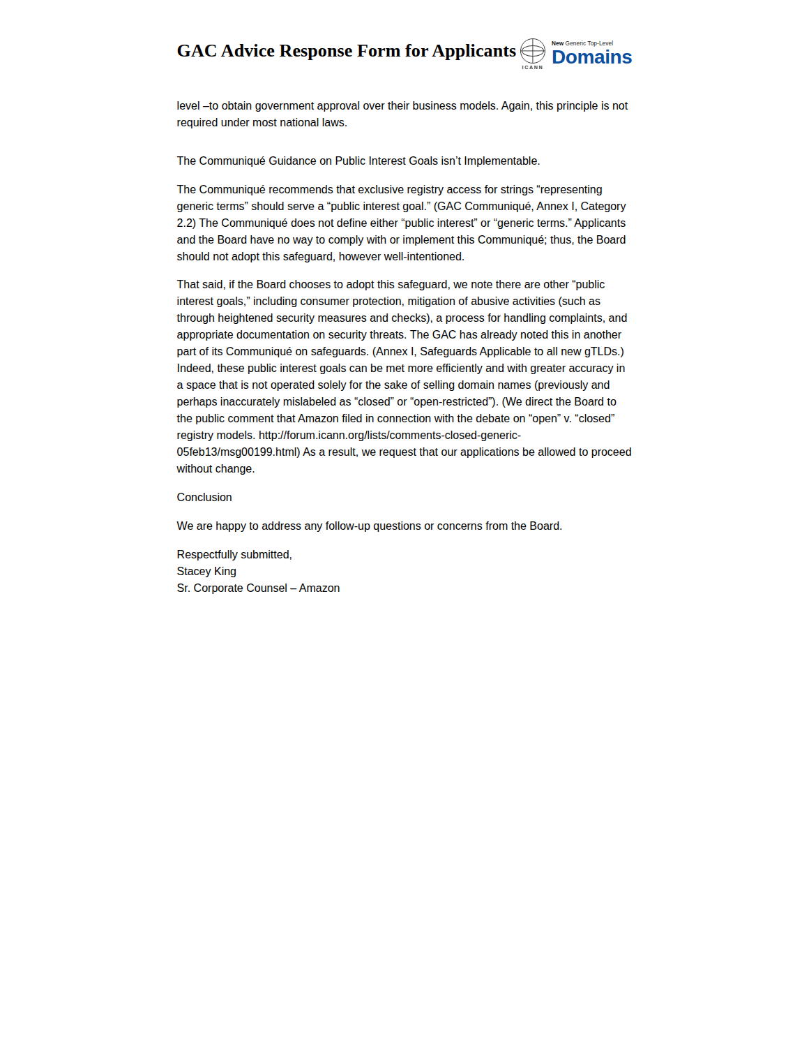GAC Advice Response Form for Applicants
ICANN
New Generic Top-Level
Domains
level –to obtain government approval over their business models. Again, this principle is not required under most national laws.
The Communiqué Guidance on Public Interest Goals isn’t Implementable.
The Communiqué recommends that exclusive registry access for strings “representing generic terms” should serve a “public interest goal.” (GAC Communiqué, Annex I, Category 2.2) The Communiqué does not define either “public interest” or “generic terms.” Applicants and the Board have no way to comply with or implement this Communiqué; thus, the Board should not adopt this safeguard, however well-intentioned.
That said, if the Board chooses to adopt this safeguard, we note there are other “public interest goals,” including consumer protection, mitigation of abusive activities (such as through heightened security measures and checks), a process for handling complaints, and appropriate documentation on security threats. The GAC has already noted this in another part of its Communiqué on safeguards. (Annex I, Safeguards Applicable to all new gTLDs.) Indeed, these public interest goals can be met more efficiently and with greater accuracy in a space that is not operated solely for the sake of selling domain names (previously and perhaps inaccurately mislabeled as “closed” or “open-restricted”). (We direct the Board to the public comment that Amazon filed in connection with the debate on “open” v. “closed” registry models. http://forum.icann.org/lists/comments-closed-generic-05feb13/msg00199.html) As a result, we request that our applications be allowed to proceed without change.
Conclusion
We are happy to address any follow-up questions or concerns from the Board.
Respectfully submitted,
Stacey King
Sr. Corporate Counsel – Amazon